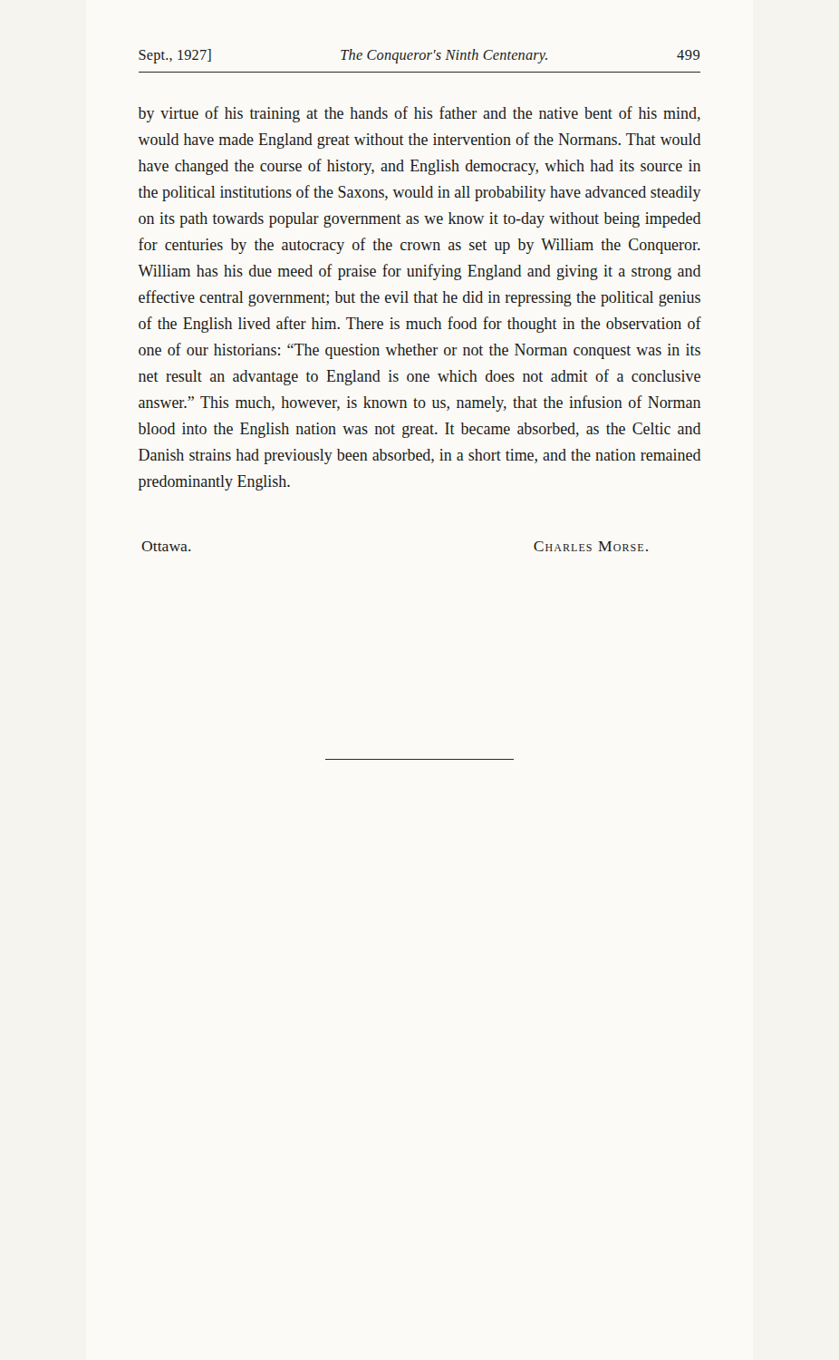Sept., 1927] The Conqueror's Ninth Centenary. 499
by virtue of his training at the hands of his father and the native bent of his mind, would have made England great without the intervention of the Normans. That would have changed the course of history, and English democracy, which had its source in the political institutions of the Saxons, would in all probability have advanced steadily on its path towards popular government as we know it to-day without being impeded for centuries by the autocracy of the crown as set up by William the Conqueror. William has his due meed of praise for unifying England and giving it a strong and effective central government; but the evil that he did in repressing the political genius of the English lived after him. There is much food for thought in the observation of one of our historians: “The question whether or not the Norman conquest was in its net result an advantage to England is one which does not admit of a conclusive answer.” This much, however, is known to us, namely, that the infusion of Norman blood into the English nation was not great. It became absorbed, as the Celtic and Danish strains had previously been absorbed, in a short time, and the nation remained predominantly English.
Ottawa. Charles Morse.